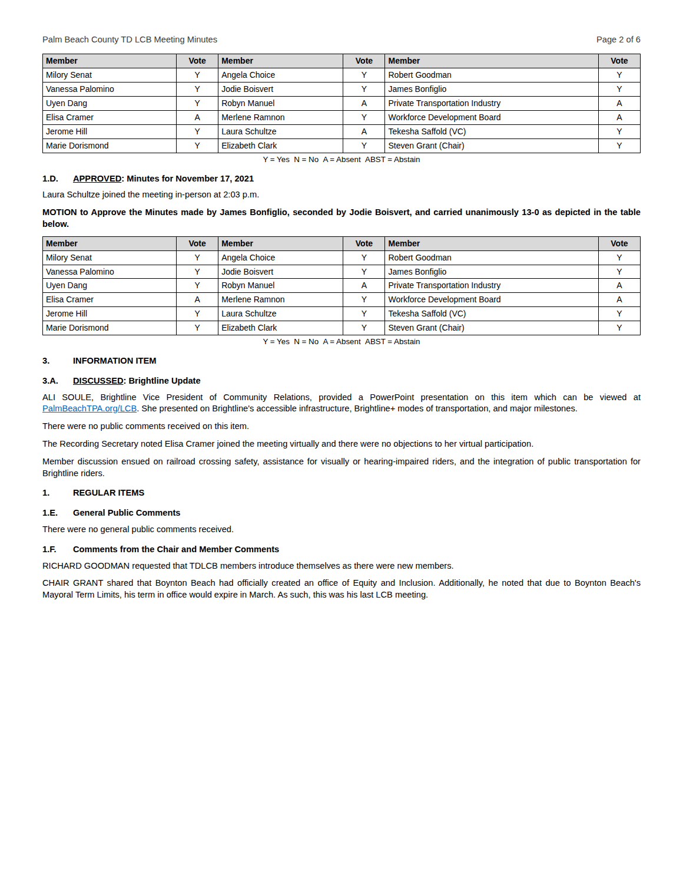Palm Beach County TD LCB Meeting Minutes Page 2 of 6
| Member | Vote | Member | Vote | Member | Vote |
| --- | --- | --- | --- | --- | --- |
| Milory Senat | Y | Angela Choice | Y | Robert Goodman | Y |
| Vanessa Palomino | Y | Jodie Boisvert | Y | James Bonfiglio | Y |
| Uyen Dang | Y | Robyn Manuel | A | Private Transportation Industry | A |
| Elisa Cramer | A | Merlene Ramnon | Y | Workforce Development Board | A |
| Jerome Hill | Y | Laura Schultze | A | Tekesha Saffold (VC) | Y |
| Marie Dorismond | Y | Elizabeth Clark | Y | Steven Grant (Chair) | Y |
Y = Yes N = No A = Absent ABST = Abstain
1.D. APPROVED: Minutes for November 17, 2021
Laura Schultze joined the meeting in-person at 2:03 p.m.
MOTION to Approve the Minutes made by James Bonfiglio, seconded by Jodie Boisvert, and carried unanimously 13-0 as depicted in the table below.
| Member | Vote | Member | Vote | Member | Vote |
| --- | --- | --- | --- | --- | --- |
| Milory Senat | Y | Angela Choice | Y | Robert Goodman | Y |
| Vanessa Palomino | Y | Jodie Boisvert | Y | James Bonfiglio | Y |
| Uyen Dang | Y | Robyn Manuel | A | Private Transportation Industry | A |
| Elisa Cramer | A | Merlene Ramnon | Y | Workforce Development Board | A |
| Jerome Hill | Y | Laura Schultze | Y | Tekesha Saffold (VC) | Y |
| Marie Dorismond | Y | Elizabeth Clark | Y | Steven Grant (Chair) | Y |
Y = Yes N = No A = Absent ABST = Abstain
3. INFORMATION ITEM
3.A. DISCUSSED: Brightline Update
ALI SOULE, Brightline Vice President of Community Relations, provided a PowerPoint presentation on this item which can be viewed at PalmBeachTPA.org/LCB. She presented on Brightline's accessible infrastructure, Brightline+ modes of transportation, and major milestones.
There were no public comments received on this item.
The Recording Secretary noted Elisa Cramer joined the meeting virtually and there were no objections to her virtual participation.
Member discussion ensued on railroad crossing safety, assistance for visually or hearing-impaired riders, and the integration of public transportation for Brightline riders.
1. REGULAR ITEMS
1.E. General Public Comments
There were no general public comments received.
1.F. Comments from the Chair and Member Comments
RICHARD GOODMAN requested that TDLCB members introduce themselves as there were new members.
CHAIR GRANT shared that Boynton Beach had officially created an office of Equity and Inclusion. Additionally, he noted that due to Boynton Beach's Mayoral Term Limits, his term in office would expire in March. As such, this was his last LCB meeting.